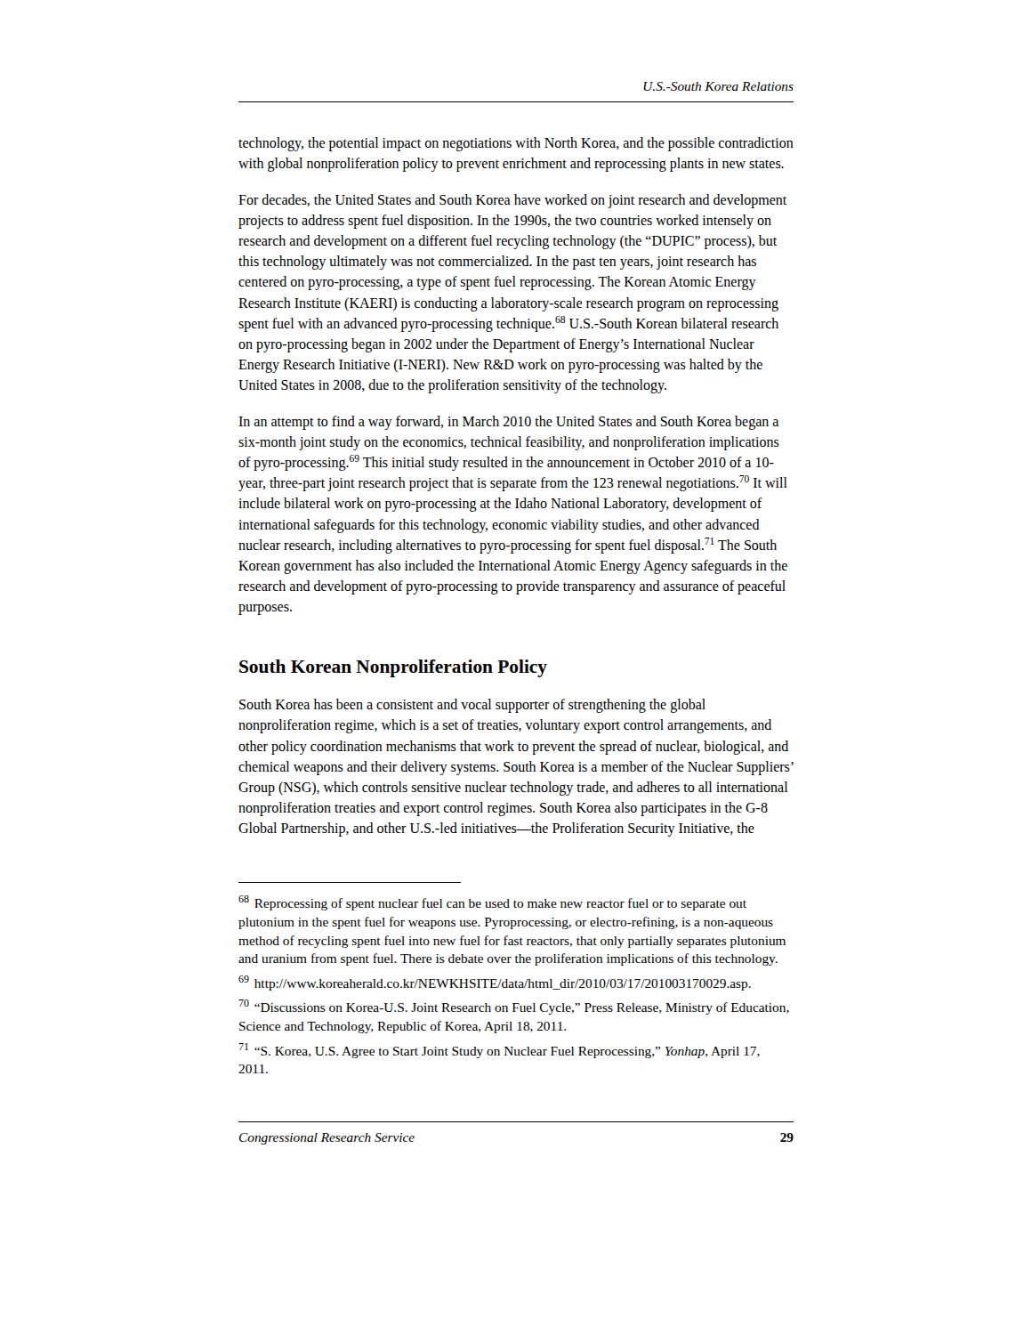U.S.-South Korea Relations
technology, the potential impact on negotiations with North Korea, and the possible contradiction with global nonproliferation policy to prevent enrichment and reprocessing plants in new states.
For decades, the United States and South Korea have worked on joint research and development projects to address spent fuel disposition. In the 1990s, the two countries worked intensely on research and development on a different fuel recycling technology (the “DUPIC” process), but this technology ultimately was not commercialized. In the past ten years, joint research has centered on pyro-processing, a type of spent fuel reprocessing. The Korean Atomic Energy Research Institute (KAERI) is conducting a laboratory-scale research program on reprocessing spent fuel with an advanced pyro-processing technique.68 U.S.-South Korean bilateral research on pyro-processing began in 2002 under the Department of Energy’s International Nuclear Energy Research Initiative (I-NERI). New R&D work on pyro-processing was halted by the United States in 2008, due to the proliferation sensitivity of the technology.
In an attempt to find a way forward, in March 2010 the United States and South Korea began a six-month joint study on the economics, technical feasibility, and nonproliferation implications of pyro-processing.69 This initial study resulted in the announcement in October 2010 of a 10-year, three-part joint research project that is separate from the 123 renewal negotiations.70 It will include bilateral work on pyro-processing at the Idaho National Laboratory, development of international safeguards for this technology, economic viability studies, and other advanced nuclear research, including alternatives to pyro-processing for spent fuel disposal.71 The South Korean government has also included the International Atomic Energy Agency safeguards in the research and development of pyro-processing to provide transparency and assurance of peaceful purposes.
South Korean Nonproliferation Policy
South Korea has been a consistent and vocal supporter of strengthening the global nonproliferation regime, which is a set of treaties, voluntary export control arrangements, and other policy coordination mechanisms that work to prevent the spread of nuclear, biological, and chemical weapons and their delivery systems. South Korea is a member of the Nuclear Suppliers’ Group (NSG), which controls sensitive nuclear technology trade, and adheres to all international nonproliferation treaties and export control regimes. South Korea also participates in the G-8 Global Partnership, and other U.S.-led initiatives—the Proliferation Security Initiative, the
68 Reprocessing of spent nuclear fuel can be used to make new reactor fuel or to separate out plutonium in the spent fuel for weapons use. Pyroprocessing, or electro-refining, is a non-aqueous method of recycling spent fuel into new fuel for fast reactors, that only partially separates plutonium and uranium from spent fuel. There is debate over the proliferation implications of this technology.
69 http://www.koreaherald.co.kr/NEWKHSITE/data/html_dir/2010/03/17/201003170029.asp.
70 “Discussions on Korea-U.S. Joint Research on Fuel Cycle,” Press Release, Ministry of Education, Science and Technology, Republic of Korea, April 18, 2011.
71 “S. Korea, U.S. Agree to Start Joint Study on Nuclear Fuel Reprocessing,” Yonhap, April 17, 2011.
Congressional Research Service 29